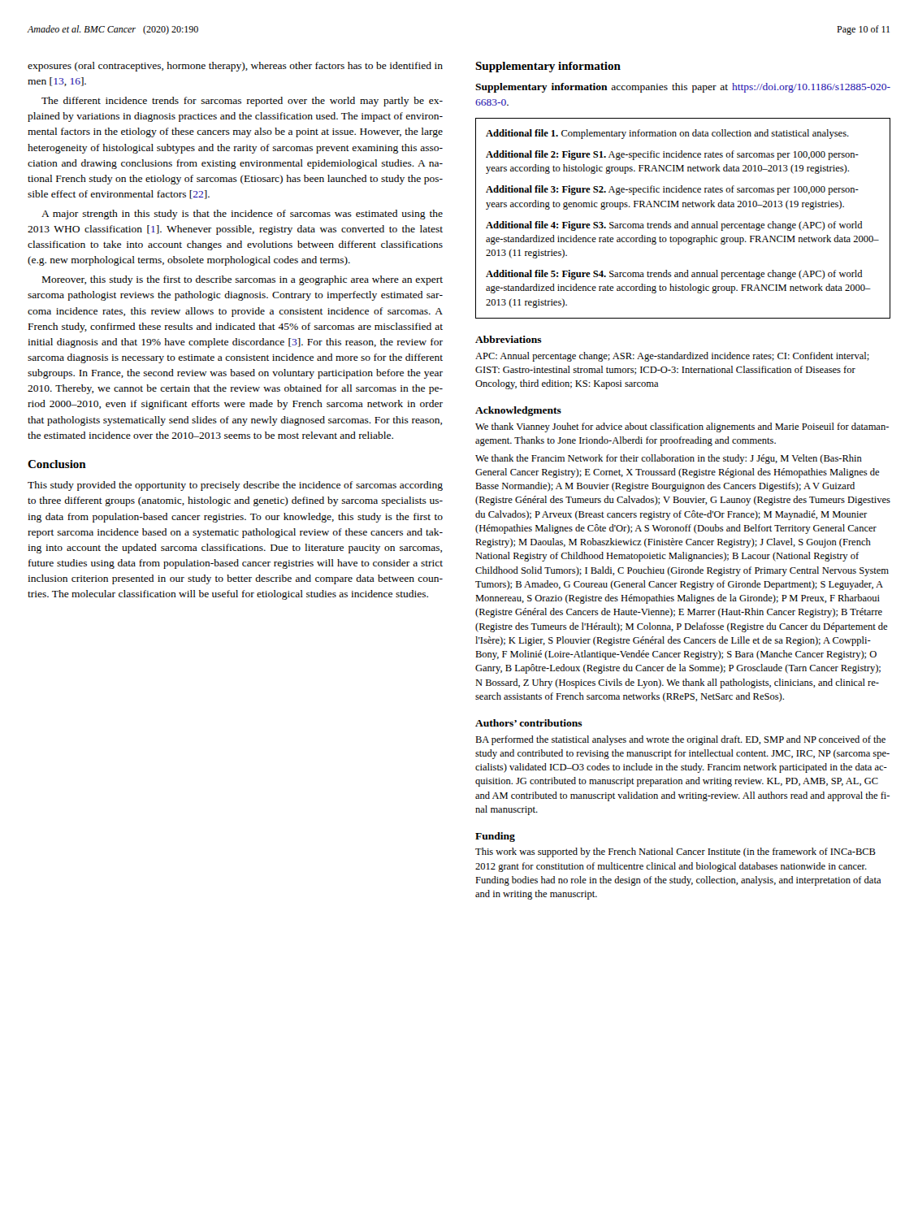Amadeo et al. BMC Cancer (2020) 20:190
Page 10 of 11
exposures (oral contraceptives, hormone therapy), whereas other factors has to be identified in men [13, 16].
The different incidence trends for sarcomas reported over the world may partly be explained by variations in diagnosis practices and the classification used. The impact of environmental factors in the etiology of these cancers may also be a point at issue. However, the large heterogeneity of histological subtypes and the rarity of sarcomas prevent examining this association and drawing conclusions from existing environmental epidemiological studies. A national French study on the etiology of sarcomas (Etiosarc) has been launched to study the possible effect of environmental factors [22].
A major strength in this study is that the incidence of sarcomas was estimated using the 2013 WHO classification [1]. Whenever possible, registry data was converted to the latest classification to take into account changes and evolutions between different classifications (e.g. new morphological terms, obsolete morphological codes and terms).
Moreover, this study is the first to describe sarcomas in a geographic area where an expert sarcoma pathologist reviews the pathologic diagnosis. Contrary to imperfectly estimated sarcoma incidence rates, this review allows to provide a consistent incidence of sarcomas. A French study, confirmed these results and indicated that 45% of sarcomas are misclassified at initial diagnosis and that 19% have complete discordance [3]. For this reason, the review for sarcoma diagnosis is necessary to estimate a consistent incidence and more so for the different subgroups. In France, the second review was based on voluntary participation before the year 2010. Thereby, we cannot be certain that the review was obtained for all sarcomas in the period 2000–2010, even if significant efforts were made by French sarcoma network in order that pathologists systematically send slides of any newly diagnosed sarcomas. For this reason, the estimated incidence over the 2010–2013 seems to be most relevant and reliable.
Conclusion
This study provided the opportunity to precisely describe the incidence of sarcomas according to three different groups (anatomic, histologic and genetic) defined by sarcoma specialists using data from population-based cancer registries. To our knowledge, this study is the first to report sarcoma incidence based on a systematic pathological review of these cancers and taking into account the updated sarcoma classifications. Due to literature paucity on sarcomas, future studies using data from population-based cancer registries will have to consider a strict inclusion criterion presented in our study to better describe and compare data between countries. The molecular classification will be useful for etiological studies as incidence studies.
Supplementary information
Supplementary information accompanies this paper at https://doi.org/10.1186/s12885-020-6683-0.
Additional file 1. Complementary information on data collection and statistical analyses.
Additional file 2: Figure S1. Age-specific incidence rates of sarcomas per 100,000 person-years according to histologic groups. FRANCIM network data 2010–2013 (19 registries).
Additional file 3: Figure S2. Age-specific incidence rates of sarcomas per 100,000 person-years according to genomic groups. FRANCIM network data 2010–2013 (19 registries).
Additional file 4: Figure S3. Sarcoma trends and annual percentage change (APC) of world age-standardized incidence rate according to topographic group. FRANCIM network data 2000–2013 (11 registries).
Additional file 5: Figure S4. Sarcoma trends and annual percentage change (APC) of world age-standardized incidence rate according to histologic group. FRANCIM network data 2000–2013 (11 registries).
Abbreviations
APC: Annual percentage change; ASR: Age-standardized incidence rates; CI: Confident interval; GIST: Gastro-intestinal stromal tumors; ICD-O-3: International Classification of Diseases for Oncology, third edition; KS: Kaposi sarcoma
Acknowledgments
We thank Vianney Jouhet for advice about classification alignements and Marie Poiseuil for datamanagement. Thanks to Jone Iriondo-Alberdi for proofreading and comments.
We thank the Francim Network for their collaboration in the study: J Jégu, M Velten (Bas-Rhin General Cancer Registry); E Cornet, X Troussard (Registre Régional des Hémopathies Malignes de Basse Normandie); A M Bouvier (Registre Bourguignon des Cancers Digestifs); A V Guizard (Registre Général des Tumeurs du Calvados); V Bouvier, G Launoy (Registre des Tumeurs Digestives du Calvados); P Arveux (Breast cancers registry of Côte-d'Or France); M Maynadié, M Mounier (Hémopathies Malignes de Côte d'Or); A S Woronoff (Doubs and Belfort Territory General Cancer Registry); M Daoulas, M Robaszkiewicz (Finistère Cancer Registry); J Clavel, S Goujon (French National Registry of Childhood Hematopoietic Malignancies); B Lacour (National Registry of Childhood Solid Tumors); I Baldi, C Pouchieu (Gironde Registry of Primary Central Nervous System Tumors); B Amadeo, G Coureau (General Cancer Registry of Gironde Department); S Leguyader, A Monnereau, S Orazio (Registre des Hémopathies Malignes de la Gironde); P M Preux, F Rharbaoui (Registre Général des Cancers de Haute-Vienne); E Marrer (Haut-Rhin Cancer Registry); B Trétarre (Registre des Tumeurs de l'Hérault); M Colonna, P Delafosse (Registre du Cancer du Département de l'Isère); K Ligier, S Plouvier (Registre Général des Cancers de Lille et de sa Region); A Cowppli-Bony, F Molinié (Loire-Atlantique-Vendée Cancer Registry); S Bara (Manche Cancer Registry); O Ganry, B Lapôtre-Ledoux (Registre du Cancer de la Somme); P Grosclaude (Tarn Cancer Registry); N Bossard, Z Uhry (Hospices Civils de Lyon). We thank all pathologists, clinicians, and clinical research assistants of French sarcoma networks (RRePS, NetSarc and ReSos).
Authors’ contributions
BA performed the statistical analyses and wrote the original draft. ED, SMP and NP conceived of the study and contributed to revising the manuscript for intellectual content. JMC, IRC, NP (sarcoma specialists) validated ICD–O3 codes to include in the study. Francim network participated in the data acquisition. JG contributed to manuscript preparation and writing review. KL, PD, AMB, SP, AL, GC and AM contributed to manuscript validation and writing-review. All authors read and approval the final manuscript.
Funding
This work was supported by the French National Cancer Institute (in the framework of INCa-BCB 2012 grant for constitution of multicentre clinical and biological databases nationwide in cancer. Funding bodies had no role in the design of the study, collection, analysis, and interpretation of data and in writing the manuscript.